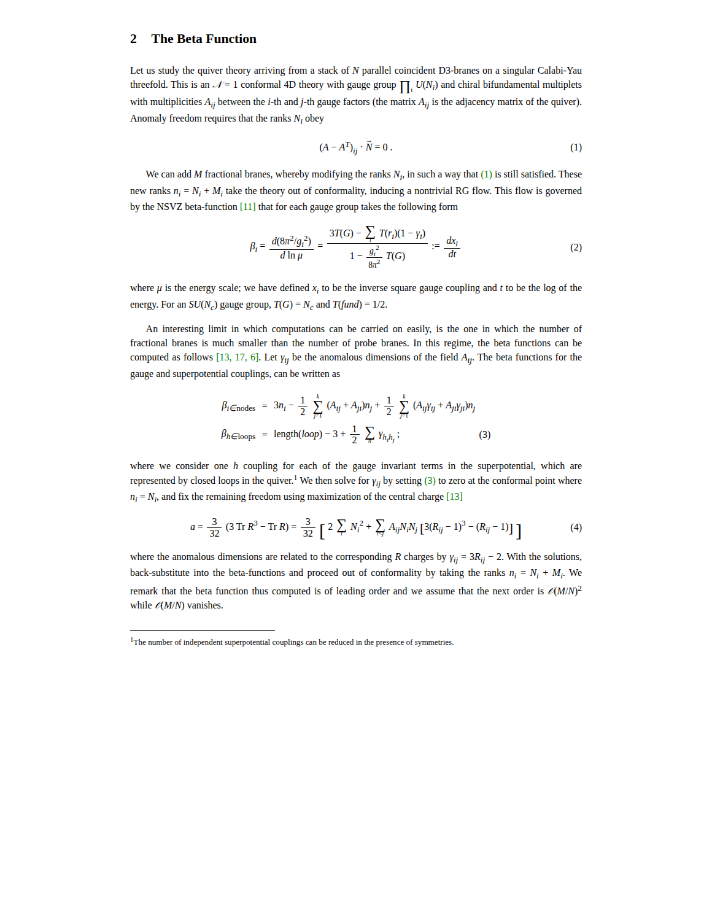2 The Beta Function
Let us study the quiver theory arriving from a stack of N parallel coincident D3-branes on a singular Calabi-Yau threefold. This is an 𝒩 = 1 conformal 4D theory with gauge group ∏i U(Ni) and chiral bifundamental multiplets with multiplicities Aij between the i-th and j-th gauge factors (the matrix Aij is the adjacency matrix of the quiver). Anomaly freedom requires that the ranks Ni obey
(A − AT)ij · N = 0 . (1)
We can add M fractional branes, whereby modifying the ranks Ni, in such a way that (1) is still satisfied. These new ranks ni = Ni + Mi take the theory out of conformality, inducing a nontrivial RG flow. This flow is governed by the NSVZ beta-function [11] that for each gauge group takes the following form
βi = d(8π2/gi2) d ln μ = 3T(G) − ∑i T(ri)(1 − γi) 1 − gi28π2 T(G) := dxi dt (2)
where μ is the energy scale; we have defined xi to be the inverse square gauge coupling and t to be the log of the energy. For an SU(Nc) gauge group, T(G) = Nc and T(fund) = 1/2.
An interesting limit in which computations can be carried on easily, is the one in which the number of fractional branes is much smaller than the number of probe branes. In this regime, the beta functions can be computed as follows [13, 17, 6]. Let γij be the anomalous dimensions of the field Aij. The beta functions for the gauge and superpotential couplings, can be written as
| β i∈ nodes | = | 3 n i − 1 2 k ∑ j =1 ( A ij + A ji ) n j + 1 2 k ∑ j =1 ( A ij γ ij + A ji γ ji ) n j | |
| β h∈ loops | = | length( loop ) − 3 + 1 2 ∑ h γ h i h j ; | (3) |
where we consider one h coupling for each of the gauge invariant terms in the superpotential, which are represented by closed loops in the quiver.1 We then solve for γij by setting (3) to zero at the conformal point where ni = Ni, and fix the remaining freedom using maximization of the central charge [13]
a = 332 (3 Tr R3 − Tr R) = 332 [ 2 ∑i Ni2 + ∑i<j AijNiNj [3(Rij − 1)3 − (Rij − 1)] ] (4)
where the anomalous dimensions are related to the corresponding R charges by γij = 3Rij − 2. With the solutions, back-substitute into the beta-functions and proceed out of conformality by taking the ranks ni = Ni + Mi. We remark that the beta function thus computed is of leading order and we assume that the next order is 𝒪(M/N)2 while 𝒪(M/N) vanishes.
1The number of independent superpotential couplings can be reduced in the presence of symmetries.